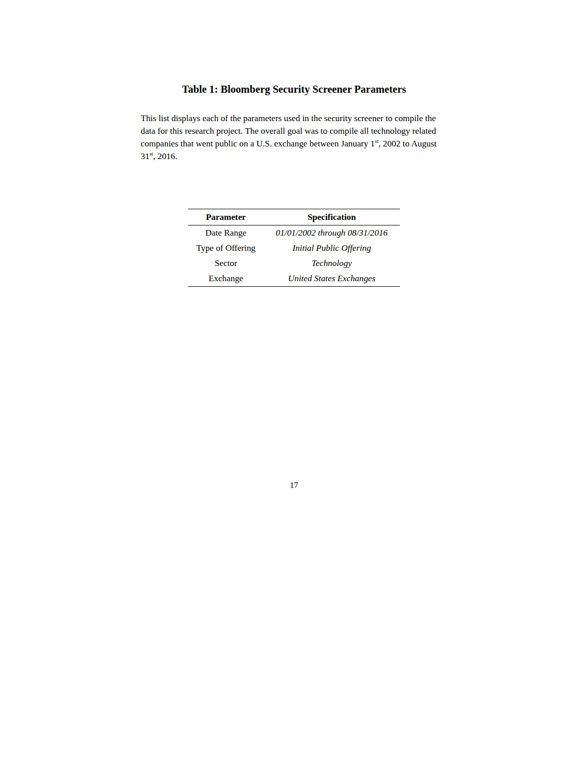Table 1: Bloomberg Security Screener Parameters
This list displays each of the parameters used in the security screener to compile the data for this research project. The overall goal was to compile all technology related companies that went public on a U.S. exchange between January 1st, 2002 to August 31st, 2016.
| Parameter | Specification |
| --- | --- |
| Date Range | 01/01/2002 through 08/31/2016 |
| Type of Offering | Initial Public Offering |
| Sector | Technology |
| Exchange | United States Exchanges |
17